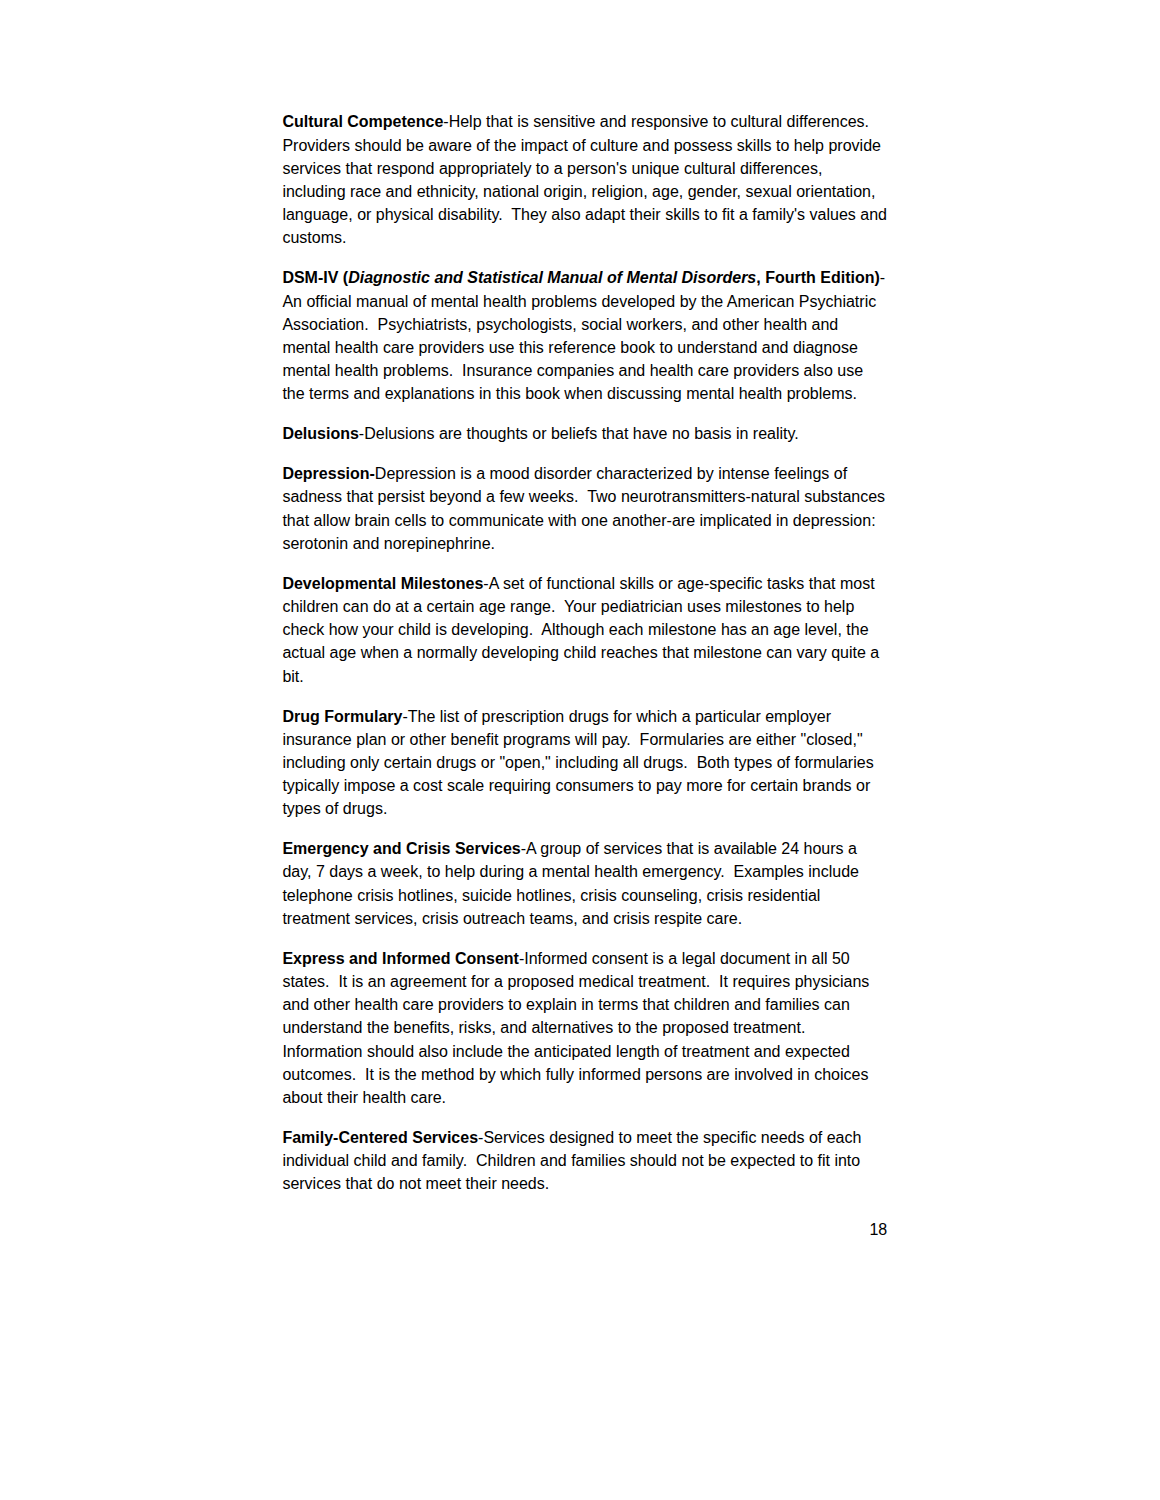Cultural Competence-Help that is sensitive and responsive to cultural differences. Providers should be aware of the impact of culture and possess skills to help provide services that respond appropriately to a person's unique cultural differences, including race and ethnicity, national origin, religion, age, gender, sexual orientation, language, or physical disability. They also adapt their skills to fit a family's values and customs.
DSM-IV (Diagnostic and Statistical Manual of Mental Disorders, Fourth Edition)-An official manual of mental health problems developed by the American Psychiatric Association. Psychiatrists, psychologists, social workers, and other health and mental health care providers use this reference book to understand and diagnose mental health problems. Insurance companies and health care providers also use the terms and explanations in this book when discussing mental health problems.
Delusions-Delusions are thoughts or beliefs that have no basis in reality.
Depression-Depression is a mood disorder characterized by intense feelings of sadness that persist beyond a few weeks. Two neurotransmitters-natural substances that allow brain cells to communicate with one another-are implicated in depression: serotonin and norepinephrine.
Developmental Milestones-A set of functional skills or age-specific tasks that most children can do at a certain age range. Your pediatrician uses milestones to help check how your child is developing. Although each milestone has an age level, the actual age when a normally developing child reaches that milestone can vary quite a bit.
Drug Formulary-The list of prescription drugs for which a particular employer insurance plan or other benefit programs will pay. Formularies are either "closed," including only certain drugs or "open," including all drugs. Both types of formularies typically impose a cost scale requiring consumers to pay more for certain brands or types of drugs.
Emergency and Crisis Services-A group of services that is available 24 hours a day, 7 days a week, to help during a mental health emergency. Examples include telephone crisis hotlines, suicide hotlines, crisis counseling, crisis residential treatment services, crisis outreach teams, and crisis respite care.
Express and Informed Consent-Informed consent is a legal document in all 50 states. It is an agreement for a proposed medical treatment. It requires physicians and other health care providers to explain in terms that children and families can understand the benefits, risks, and alternatives to the proposed treatment. Information should also include the anticipated length of treatment and expected outcomes. It is the method by which fully informed persons are involved in choices about their health care.
Family-Centered Services-Services designed to meet the specific needs of each individual child and family. Children and families should not be expected to fit into services that do not meet their needs.
18